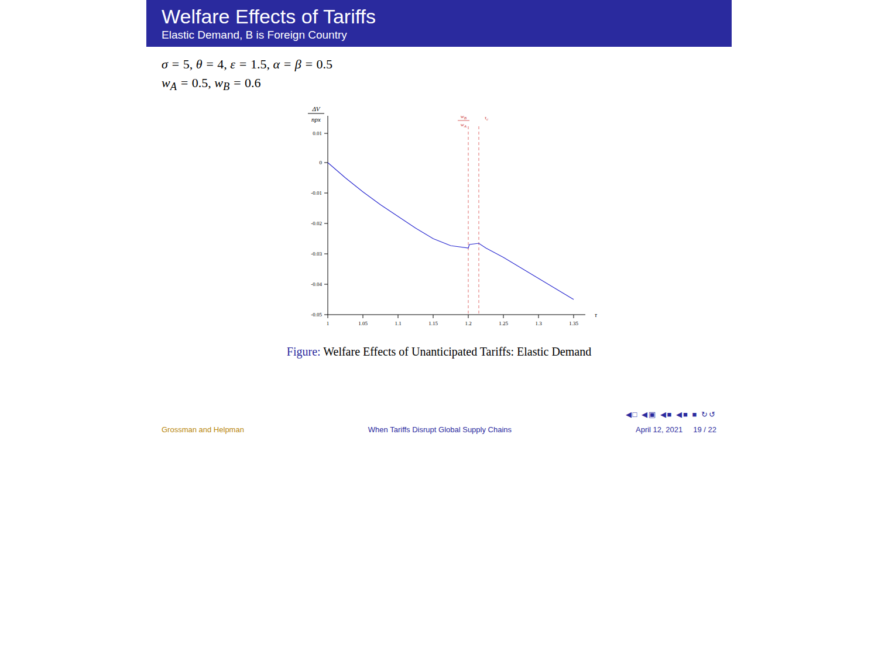Welfare Effects of Tariffs
Elastic Demand, B is Foreign Country
σ = 5, θ = 4, ε = 1.5, α = β = 0.5
wA = 0.5, wB = 0.6
ΔV npx 0.01 0 -0.01 -0.02 -0.03 -0.04 -0.05 1 1.05 1.1 1.15 1.2 1.25 1.3 1.35 τ wB wA τc
Figure: Welfare Effects of Unanticipated Tariffs: Elastic Demand
◀□ ◀▣ ◀■ ◀■ ■ ↻↺
Grossman and Helpman When Tariffs Disrupt Global Supply Chains April 12, 2021 19 / 22